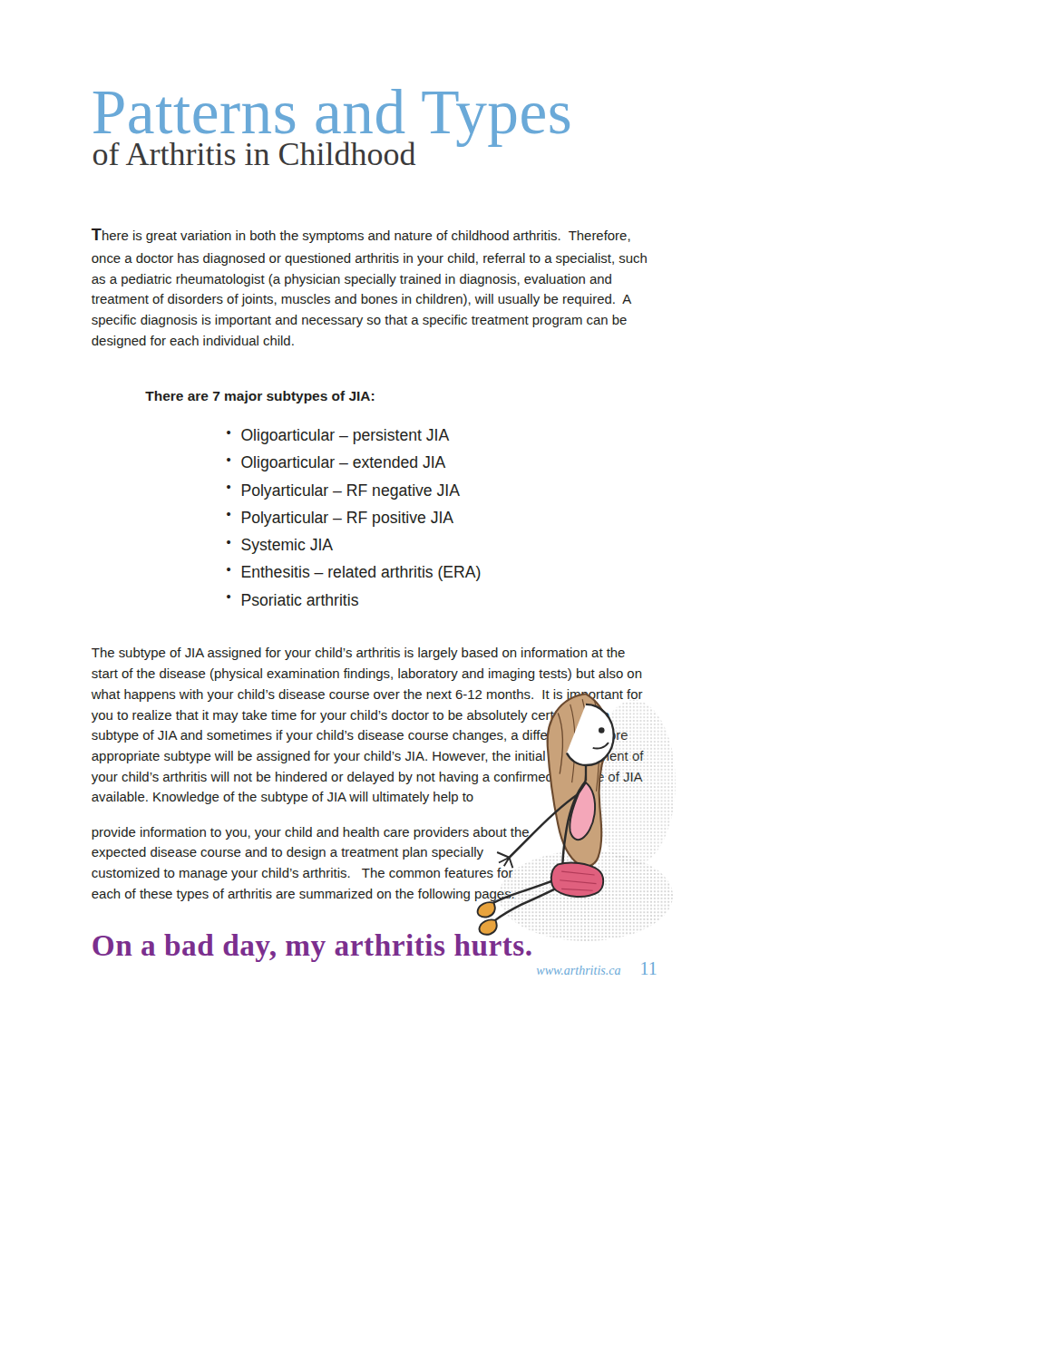Patterns and Types of Arthritis in Childhood
There is great variation in both the symptoms and nature of childhood arthritis. Therefore, once a doctor has diagnosed or questioned arthritis in your child, referral to a specialist, such as a pediatric rheumatologist (a physician specially trained in diagnosis, evaluation and treatment of disorders of joints, muscles and bones in children), will usually be required. A specific diagnosis is important and necessary so that a specific treatment program can be designed for each individual child.
There are 7 major subtypes of JIA:
Oligoarticular – persistent JIA
Oligoarticular – extended JIA
Polyarticular – RF negative JIA
Polyarticular – RF positive JIA
Systemic JIA
Enthesitis – related arthritis (ERA)
Psoriatic arthritis
The subtype of JIA assigned for your child’s arthritis is largely based on information at the start of the disease (physical examination findings, laboratory and imaging tests) but also on what happens with your child’s disease course over the next 6-12 months. It is important for you to realize that it may take time for your child’s doctor to be absolutely certain of the subtype of JIA and sometimes if your child’s disease course changes, a different but more appropriate subtype will be assigned for your child’s JIA. However, the initial management of your child’s arthritis will not be hindered or delayed by not having a confirmed subtype of JIA available. Knowledge of the subtype of JIA will ultimately help to
provide information to you, your child and health care providers about the expected disease course and to design a treatment plan specially customized to manage your child’s arthritis. The common features for each of these types of arthritis are summarized on the following pages.
On a bad day, my arthritis hurts.
www.arthritis.ca 11